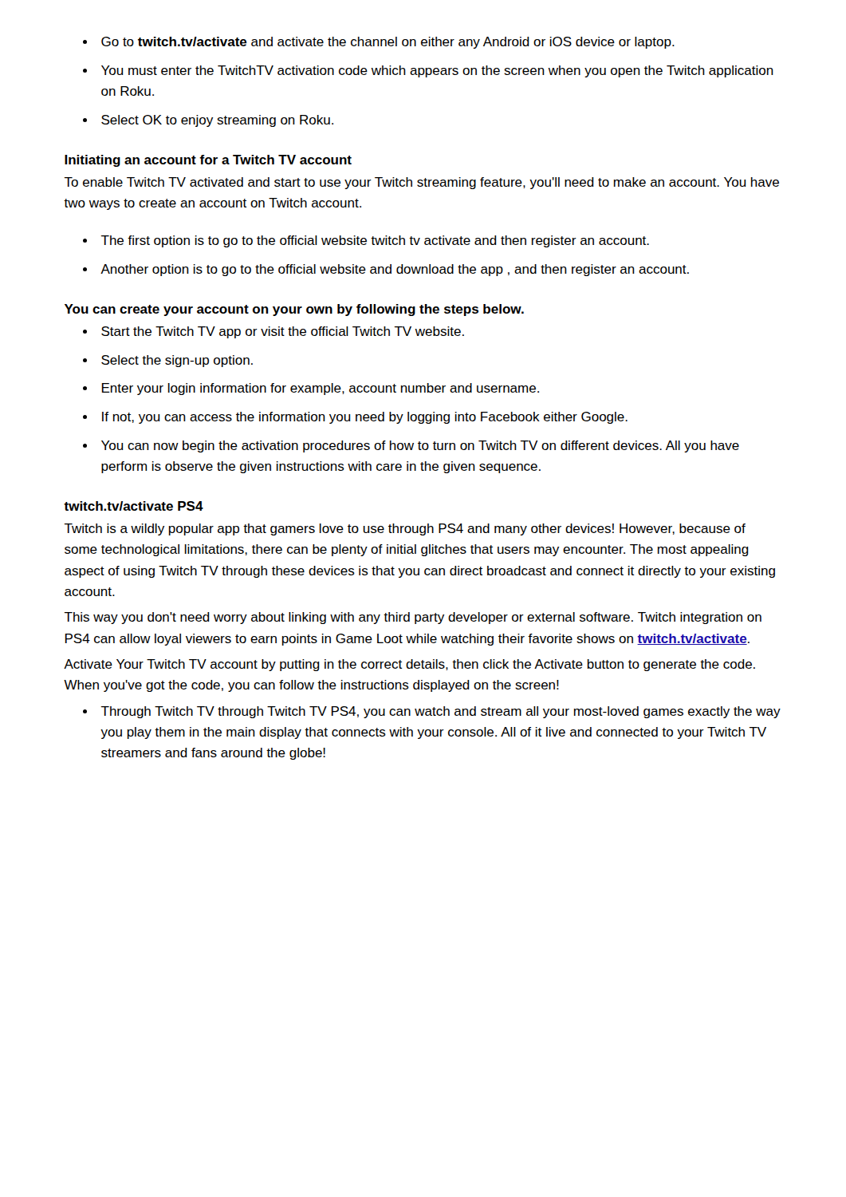Go to twitch.tv/activate and activate the channel on either any Android or iOS device or laptop.
You must enter the TwitchTV activation code which appears on the screen when you open the Twitch application on Roku.
Select OK to enjoy streaming on Roku.
Initiating an account for a Twitch TV account
To enable Twitch TV activated and start to use your Twitch streaming feature, you'll need to make an account. You have two ways to create an account on Twitch account.
The first option is to go to the official website twitch tv activate and then register an account.
Another option is to go to the official website and download the app , and then register an account.
You can create your account on your own by following the steps below.
Start the Twitch TV app or visit the official Twitch TV website.
Select the sign-up option.
Enter your login information for example, account number and username.
If not, you can access the information you need by logging into Facebook either Google.
You can now begin the activation procedures of how to turn on Twitch TV on different devices. All you have perform is observe the given instructions with care in the given sequence.
twitch.tv/activate PS4
Twitch is a wildly popular app that gamers love to use through PS4 and many other devices! However, because of some technological limitations, there can be plenty of initial glitches that users may encounter. The most appealing aspect of using Twitch TV through these devices is that you can direct broadcast and connect it directly to your existing account.
This way you don't need worry about linking with any third party developer or external software. Twitch integration on PS4 can allow loyal viewers to earn points in Game Loot while watching their favorite shows on twitch.tv/activate.
Activate Your Twitch TV account by putting in the correct details, then click the Activate button to generate the code. When you've got the code, you can follow the instructions displayed on the screen!
Through Twitch TV through Twitch TV PS4, you can watch and stream all your most-loved games exactly the way you play them in the main display that connects with your console. All of it live and connected to your Twitch TV streamers and fans around the globe!